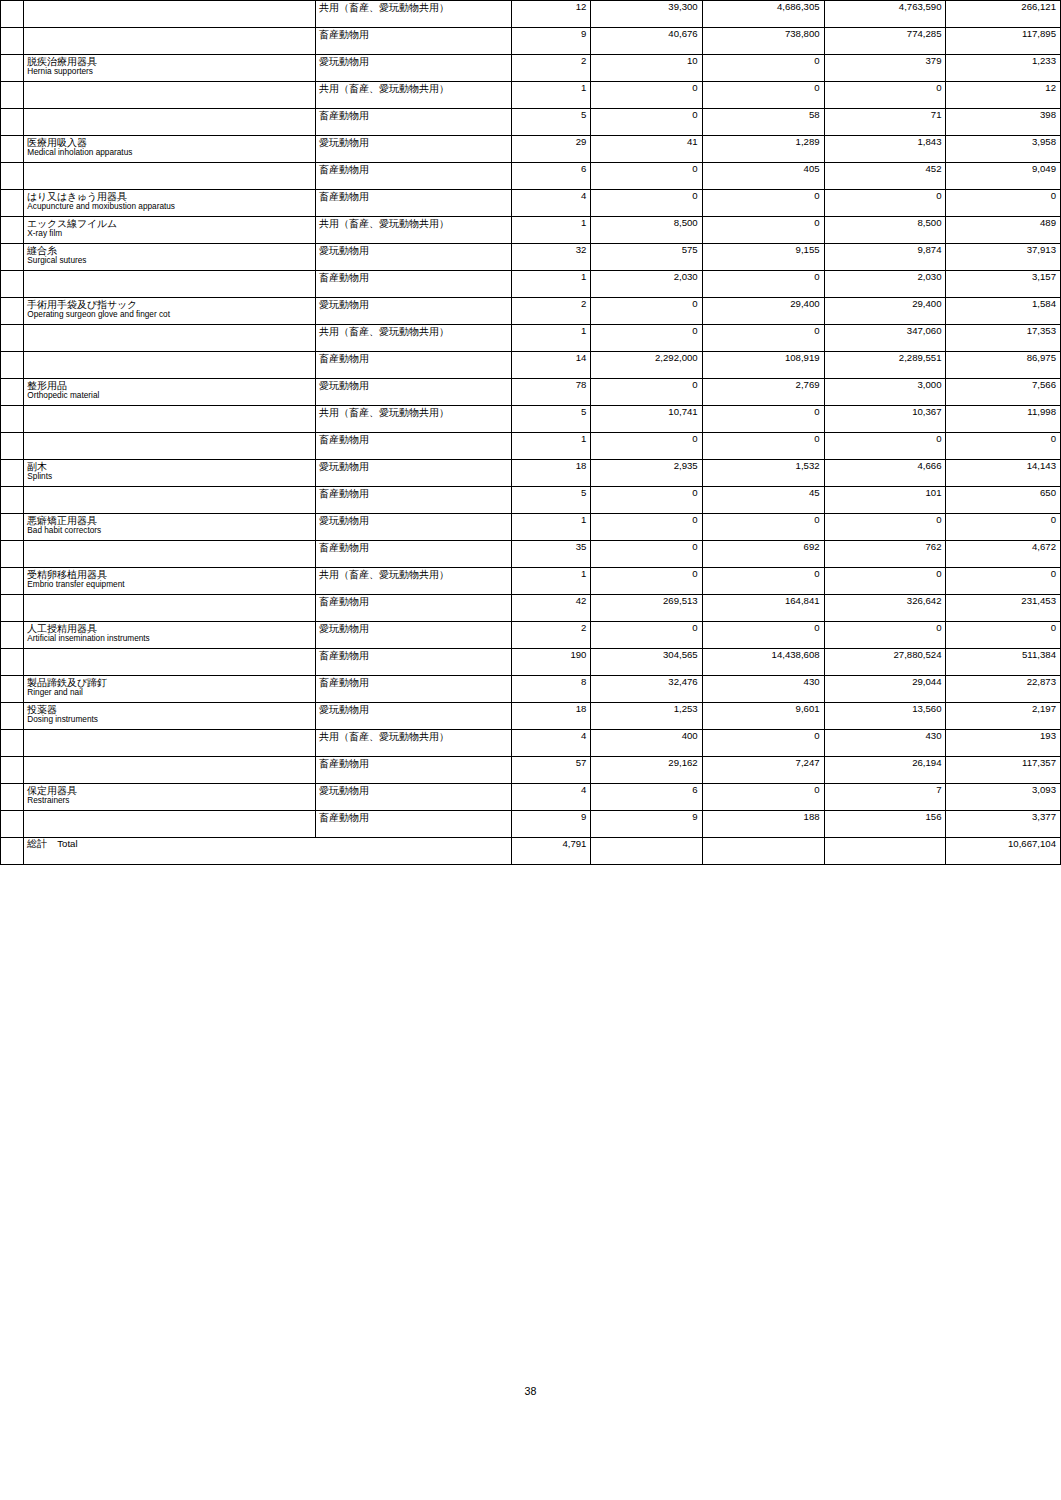| | | 共用（畜産、愛玩動物共用） | 12 | 39,300 | 4,686,305 | 4,763,590 | 266,121 |
| | | 畜産動物用 | 9 | 40,676 | 738,800 | 774,285 | 117,895 |
| | 脱疾治療用器具 Hernia supporters | 愛玩動物用 | 2 | 10 | 0 | 379 | 1,233 |
| | | 共用（畜産、愛玩動物共用） | 1 | 0 | 0 | 0 | 12 |
| | | 畜産動物用 | 5 | 0 | 58 | 71 | 398 |
| | 医療用吸入器 Medical inholation apparatus | 愛玩動物用 | 29 | 41 | 1,289 | 1,843 | 3,958 |
| | | 畜産動物用 | 6 | 0 | 405 | 452 | 9,049 |
| | はり又はきゅう用器具 Acupuncture and moxibustion apparatus | 畜産動物用 | 4 | 0 | 0 | 0 | 0 |
| | エックス線フイルム X-ray film | 共用（畜産、愛玩動物共用） | 1 | 8,500 | 0 | 8,500 | 489 |
| | 縫合糸 Surgical sutures | 愛玩動物用 | 32 | 575 | 9,155 | 9,874 | 37,913 |
| | | 畜産動物用 | 1 | 2,030 | 0 | 2,030 | 3,157 |
| | 手術用手袋及び指サック Operating surgeon glove and finger cot | 愛玩動物用 | 2 | 0 | 29,400 | 29,400 | 1,584 |
| | | 共用（畜産、愛玩動物共用） | 1 | 0 | 0 | 347,060 | 17,353 |
| | | 畜産動物用 | 14 | 2,292,000 | 108,919 | 2,289,551 | 86,975 |
| | 整形用品 Orthopedic material | 愛玩動物用 | 78 | 0 | 2,769 | 3,000 | 7,566 |
| | | 共用（畜産、愛玩動物共用） | 5 | 10,741 | 0 | 10,367 | 11,998 |
| | | 畜産動物用 | 1 | 0 | 0 | 0 | 0 |
| | 副木 Splints | 愛玩動物用 | 18 | 2,935 | 1,532 | 4,666 | 14,143 |
| | | 畜産動物用 | 5 | 0 | 45 | 101 | 650 |
| | 悪癖矯正用器具 Bad habit correctors | 愛玩動物用 | 1 | 0 | 0 | 0 | 0 |
| | | 畜産動物用 | 35 | 0 | 692 | 762 | 4,672 |
| | 受精卵移植用器具 Embrio transfer equipment | 共用（畜産、愛玩動物共用） | 1 | 0 | 0 | 0 | 0 |
| | | 畜産動物用 | 42 | 269,513 | 164,841 | 326,642 | 231,453 |
| | 人工授精用器具 Artificial insemination instruments | 愛玩動物用 | 2 | 0 | 0 | 0 | 0 |
| | | 畜産動物用 | 190 | 304,565 | 14,438,608 | 27,880,524 | 511,384 |
| | 製品蹄鉄及び蹄釘 Ringer and nail | 畜産動物用 | 8 | 32,476 | 430 | 29,044 | 22,873 |
| | 投薬器 Dosing instruments | 愛玩動物用 | 18 | 1,253 | 9,601 | 13,560 | 2,197 |
| | | 共用（畜産、愛玩動物共用） | 4 | 400 | 0 | 430 | 193 |
| | | 畜産動物用 | 57 | 29,162 | 7,247 | 26,194 | 117,357 |
| | 保定用器具 Restrainers | 愛玩動物用 | 4 | 6 | 0 | 7 | 3,093 |
| | | 畜産動物用 | 9 | 9 | 188 | 156 | 3,377 |
| | 総計 Total | 4,791 | | | | 10,667,104 |
38